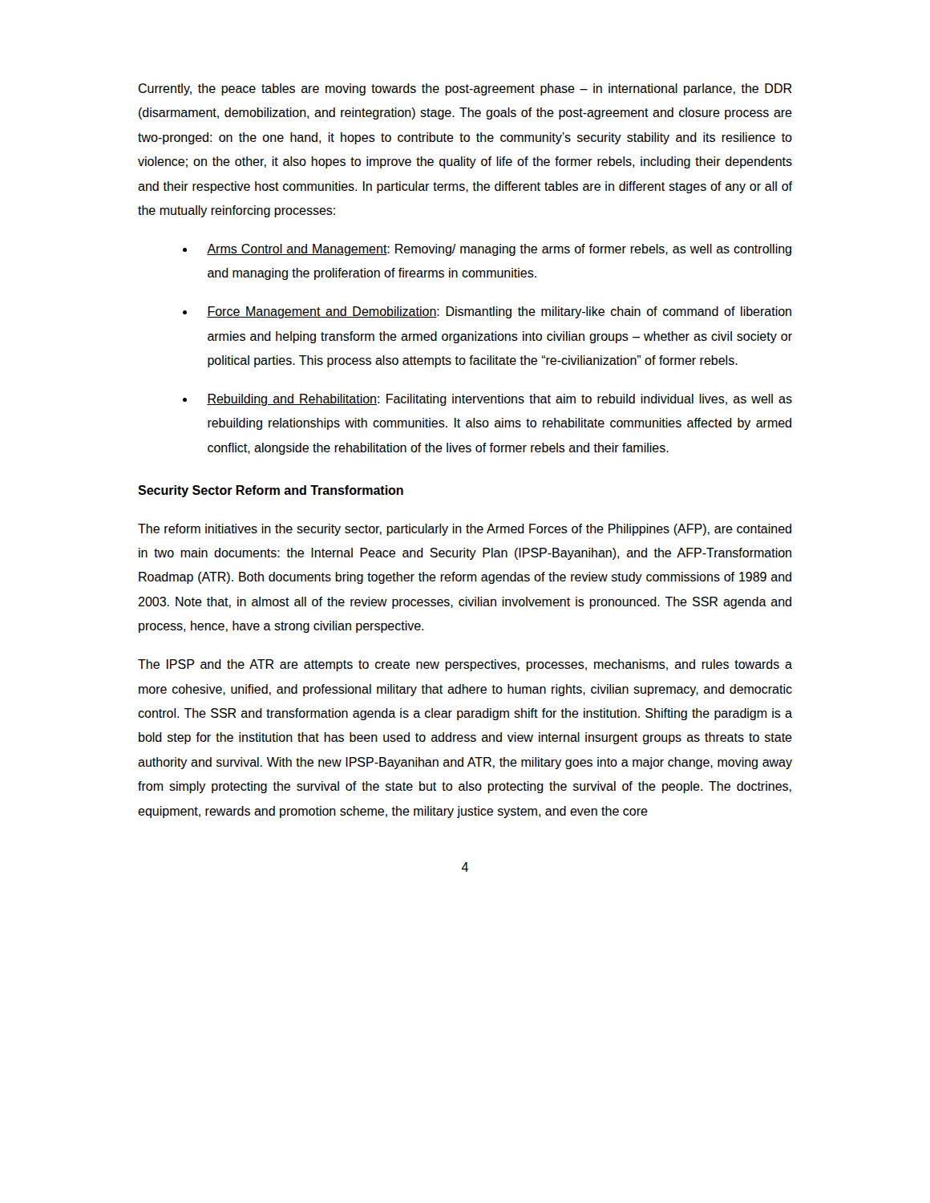Currently, the peace tables are moving towards the post-agreement phase – in international parlance, the DDR (disarmament, demobilization, and reintegration) stage. The goals of the post-agreement and closure process are two-pronged: on the one hand, it hopes to contribute to the community’s security stability and its resilience to violence; on the other, it also hopes to improve the quality of life of the former rebels, including their dependents and their respective host communities. In particular terms, the different tables are in different stages of any or all of the mutually reinforcing processes:
Arms Control and Management: Removing/ managing the arms of former rebels, as well as controlling and managing the proliferation of firearms in communities.
Force Management and Demobilization: Dismantling the military-like chain of command of liberation armies and helping transform the armed organizations into civilian groups – whether as civil society or political parties. This process also attempts to facilitate the “re-civilianization” of former rebels.
Rebuilding and Rehabilitation: Facilitating interventions that aim to rebuild individual lives, as well as rebuilding relationships with communities. It also aims to rehabilitate communities affected by armed conflict, alongside the rehabilitation of the lives of former rebels and their families.
Security Sector Reform and Transformation
The reform initiatives in the security sector, particularly in the Armed Forces of the Philippines (AFP), are contained in two main documents: the Internal Peace and Security Plan (IPSP-Bayanihan), and the AFP-Transformation Roadmap (ATR). Both documents bring together the reform agendas of the review study commissions of 1989 and 2003. Note that, in almost all of the review processes, civilian involvement is pronounced. The SSR agenda and process, hence, have a strong civilian perspective.
The IPSP and the ATR are attempts to create new perspectives, processes, mechanisms, and rules towards a more cohesive, unified, and professional military that adhere to human rights, civilian supremacy, and democratic control. The SSR and transformation agenda is a clear paradigm shift for the institution. Shifting the paradigm is a bold step for the institution that has been used to address and view internal insurgent groups as threats to state authority and survival. With the new IPSP-Bayanihan and ATR, the military goes into a major change, moving away from simply protecting the survival of the state but to also protecting the survival of the people. The doctrines, equipment, rewards and promotion scheme, the military justice system, and even the core
4